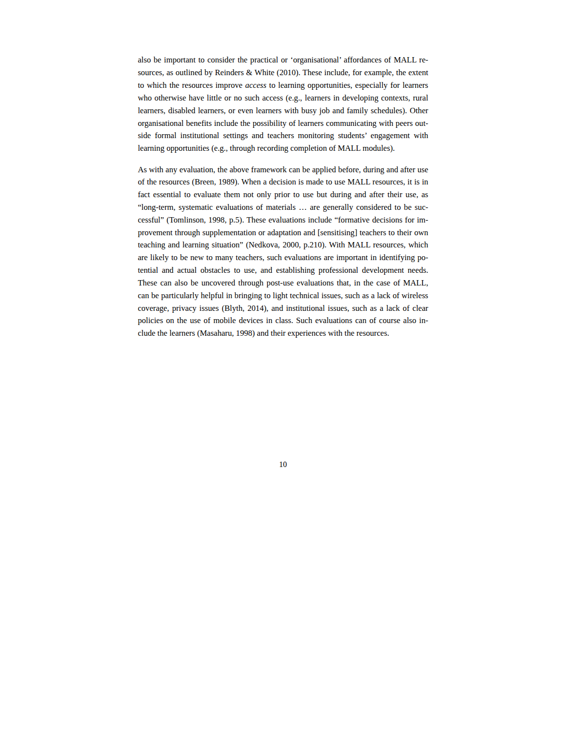also be important to consider the practical or ‘organisational’ affordances of MALL resources, as outlined by Reinders & White (2010). These include, for example, the extent to which the resources improve access to learning opportunities, especially for learners who otherwise have little or no such access (e.g., learners in developing contexts, rural learners, disabled learners, or even learners with busy job and family schedules). Other organisational benefits include the possibility of learners communicating with peers outside formal institutional settings and teachers monitoring students’ engagement with learning opportunities (e.g., through recording completion of MALL modules).
As with any evaluation, the above framework can be applied before, during and after use of the resources (Breen, 1989). When a decision is made to use MALL resources, it is in fact essential to evaluate them not only prior to use but during and after their use, as “long-term, systematic evaluations of materials … are generally considered to be successful” (Tomlinson, 1998, p.5). These evaluations include “formative decisions for improvement through supplementation or adaptation and [sensitising] teachers to their own teaching and learning situation” (Nedkova, 2000, p.210). With MALL resources, which are likely to be new to many teachers, such evaluations are important in identifying potential and actual obstacles to use, and establishing professional development needs. These can also be uncovered through post-use evaluations that, in the case of MALL, can be particularly helpful in bringing to light technical issues, such as a lack of wireless coverage, privacy issues (Blyth, 2014), and institutional issues, such as a lack of clear policies on the use of mobile devices in class. Such evaluations can of course also include the learners (Masaharu, 1998) and their experiences with the resources.
10